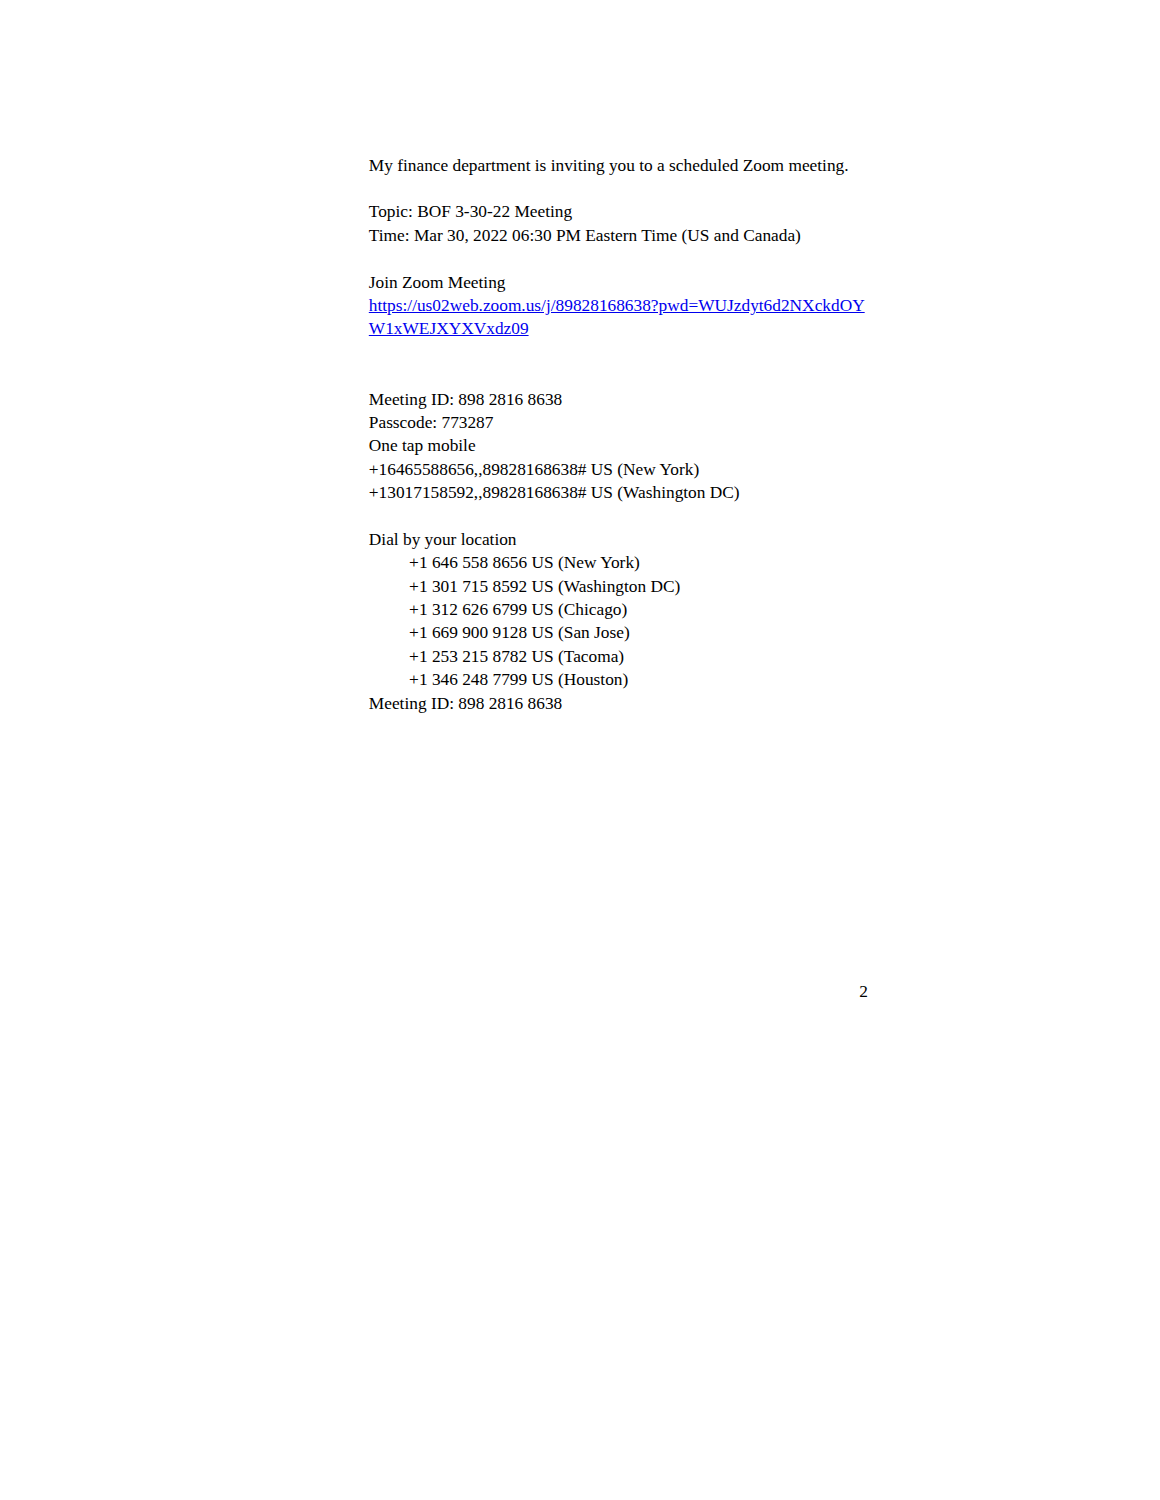My finance department is inviting you to a scheduled Zoom meeting.
Topic: BOF 3-30-22 Meeting
Time: Mar 30, 2022 06:30 PM Eastern Time (US and Canada)
Join Zoom Meeting
https://us02web.zoom.us/j/89828168638?pwd=WUJzdyt6d2NXckdOYW1xWEJXYXVxdz09
Meeting ID: 898 2816 8638
Passcode: 773287
One tap mobile
+16465588656,,89828168638# US (New York)
+13017158592,,89828168638# US (Washington DC)
Dial by your location
+1 646 558 8656 US (New York)
+1 301 715 8592 US (Washington DC)
+1 312 626 6799 US (Chicago)
+1 669 900 9128 US (San Jose)
+1 253 215 8782 US (Tacoma)
+1 346 248 7799 US (Houston)
Meeting ID: 898 2816 8638
2